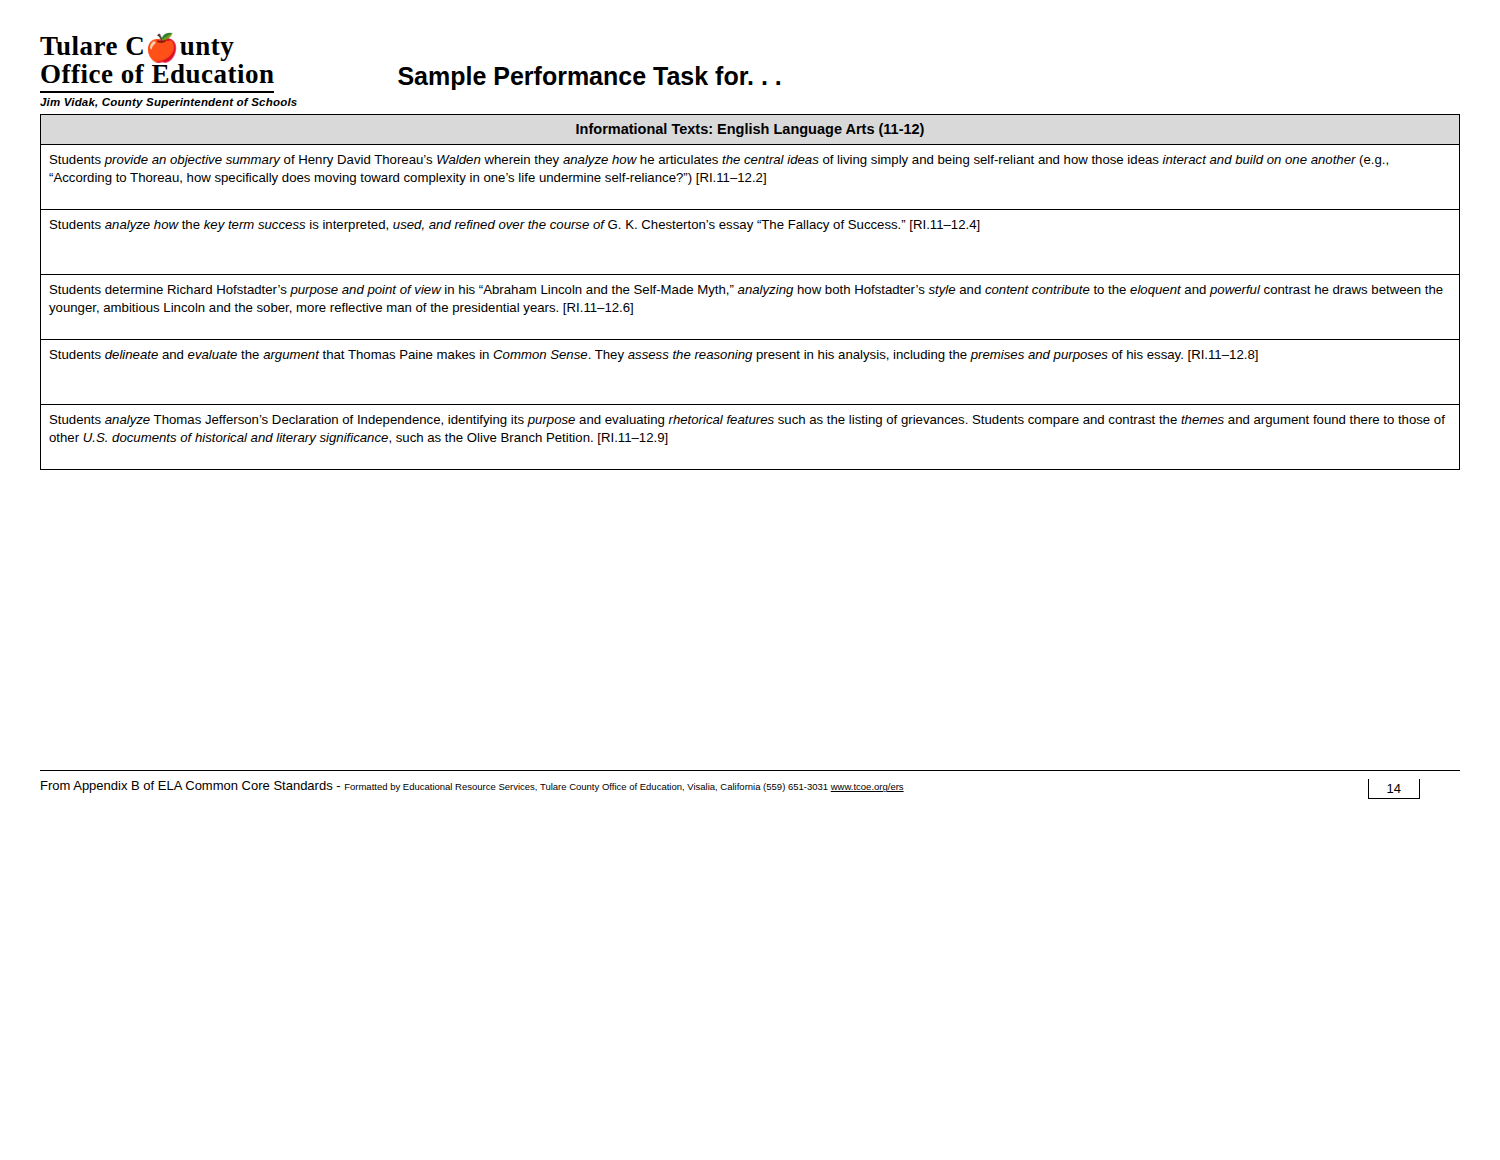Tulare C🍎unty
Office of Education
Jim Vidak, County Superintendent of Schools
Sample Performance Task for. . .
| Informational Texts: English Language Arts (11-12) |
| --- |
| Students provide an objective summary of Henry David Thoreau’s Walden wherein they analyze how he articulates the central ideas of living simply and being self-reliant and how those ideas interact and build on one another (e.g., “According to Thoreau, how specifically does moving toward complexity in one’s life undermine self-reliance?”) [RI.11–12.2] |
| Students analyze how the key term success is interpreted, used, and refined over the course of G. K. Chesterton’s essay “The Fallacy of Success.” [RI.11–12.4] |
| Students determine Richard Hofstadter’s purpose and point of view in his “Abraham Lincoln and the Self-Made Myth,” analyzing how both Hofstadter’s style and content contribute to the eloquent and powerful contrast he draws between the younger, ambitious Lincoln and the sober, more reflective man of the presidential years. [RI.11–12.6] |
| Students delineate and evaluate the argument that Thomas Paine makes in Common Sense . They assess the reasoning present in his analysis, including the premises and purposes of his essay. [RI.11–12.8] |
| Students analyze Thomas Jefferson’s Declaration of Independence, identifying its purpose and evaluating rhetorical features such as the listing of grievances. Students compare and contrast the themes and argument found there to those of other U.S. documents of historical and literary significance , such as the Olive Branch Petition. [RI.11–12.9] |
From Appendix B of ELA Common Core Standards - Formatted by Educational Resource Services, Tulare County Office of Education, Visalia, California (559) 651-3031 www.tcoe.org/ers
14